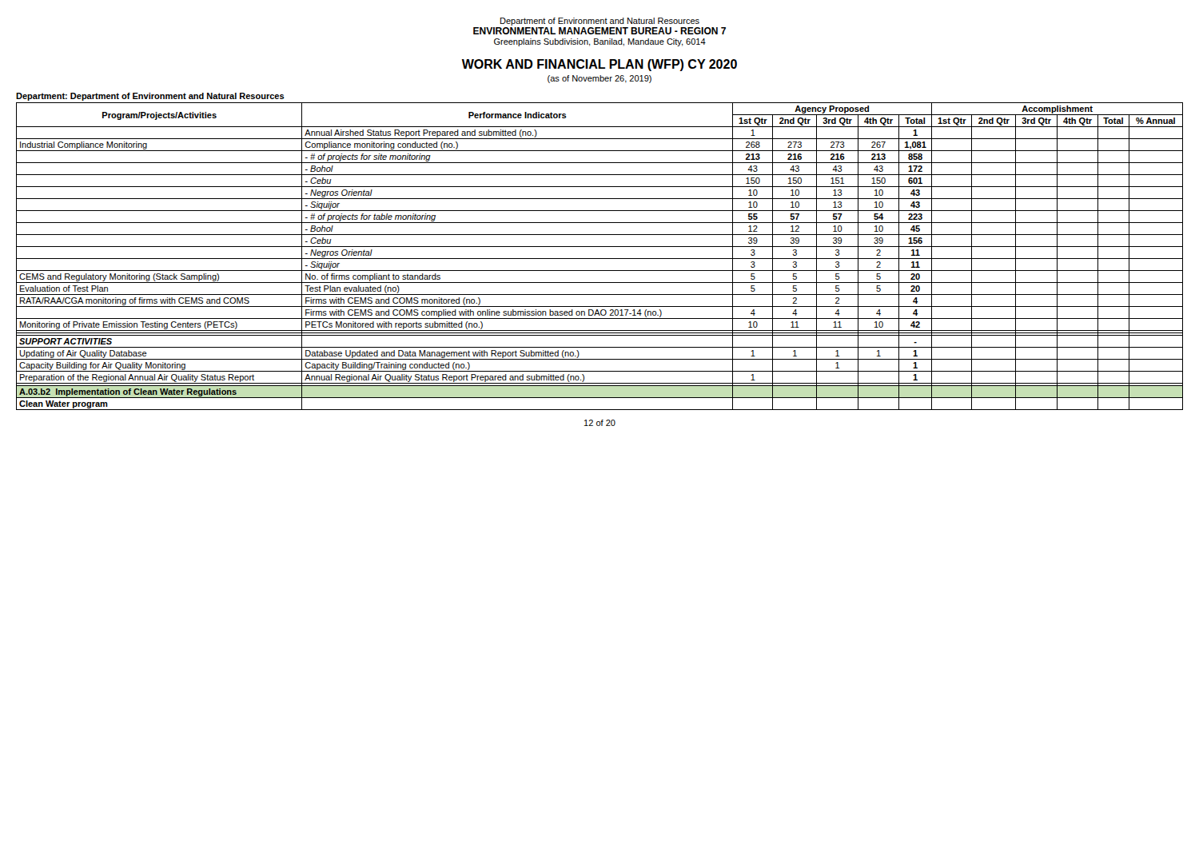Department of Environment and Natural Resources
ENVIRONMENTAL MANAGEMENT BUREAU - REGION 7
Greenplains Subdivision, Banilad, Mandaue City, 6014
WORK AND FINANCIAL PLAN (WFP) CY 2020
(as of November 26, 2019)
Department: Department of Environment and Natural Resources
| Program/Projects/Activities | Performance Indicators | Agency Proposed | Accomplishment |
| --- | --- | --- | --- |
| 1st Qtr | 2nd Qtr | 3rd Qtr | 4th Qtr | Total | 1st Qtr | 2nd Qtr | 3rd Qtr | 4th Qtr | Total | % Annual |
| | Annual Airshed Status Report Prepared and submitted (no.) | 1 | | | | 1 | | | | | | |
| Industrial Compliance Monitoring | Compliance monitoring conducted (no.) | 268 | 273 | 273 | 267 | 1,081 | | | | | | |
| | - # of projects for site monitoring | 213 | 216 | 216 | 213 | 858 | | | | | | |
| | - Bohol | 43 | 43 | 43 | 43 | 172 | | | | | | |
| | - Cebu | 150 | 150 | 151 | 150 | 601 | | | | | | |
| | - Negros Oriental | 10 | 10 | 13 | 10 | 43 | | | | | | |
| | - Siquijor | 10 | 10 | 13 | 10 | 43 | | | | | | |
| | - # of projects for table monitoring | 55 | 57 | 57 | 54 | 223 | | | | | | |
| | - Bohol | 12 | 12 | 10 | 10 | 45 | | | | | | |
| | - Cebu | 39 | 39 | 39 | 39 | 156 | | | | | | |
| | - Negros Oriental | 3 | 3 | 3 | 2 | 11 | | | | | | |
| | - Siquijor | 3 | 3 | 3 | 2 | 11 | | | | | | |
| CEMS and Regulatory Monitoring (Stack Sampling) | No. of firms compliant to standards | 5 | 5 | 5 | 5 | 20 | | | | | | |
| Evaluation of Test Plan | Test Plan evaluated (no) | 5 | 5 | 5 | 5 | 20 | | | | | | |
| RATA/RAA/CGA monitoring of firms with CEMS and COMS | Firms with CEMS and COMS monitored (no.) | | 2 | 2 | | 4 | | | | | | |
| | Firms with CEMS and COMS complied with online submission based on DAO 2017-14 (no.) | 4 | 4 | 4 | 4 | 4 | | | | | | |
| Monitoring of Private Emission Testing Centers (PETCs) | PETCs Monitored with reports submitted (no.) | 10 | 11 | 11 | 10 | 42 | | | | | | |
| SUPPORT ACTIVITIES | | | | | | - | | | | | | |
| Updating of Air Quality Database | Database Updated and Data Management with Report Submitted (no.) | 1 | 1 | 1 | 1 | 1 | | | | | | |
| Capacity Building for Air Quality Monitoring | Capacity Building/Training conducted (no.) | | | 1 | | 1 | | | | | | |
| Preparation of the Regional Annual Air Quality Status Report | Annual Regional Air Quality Status Report Prepared and submitted (no.) | 1 | | | | 1 | | | | | | |
| A.03.b2 Implementation of Clean Water Regulations | | | | | | | | | | | | |
| Clean Water program | | | | | | | | | | | | |
12 of 20